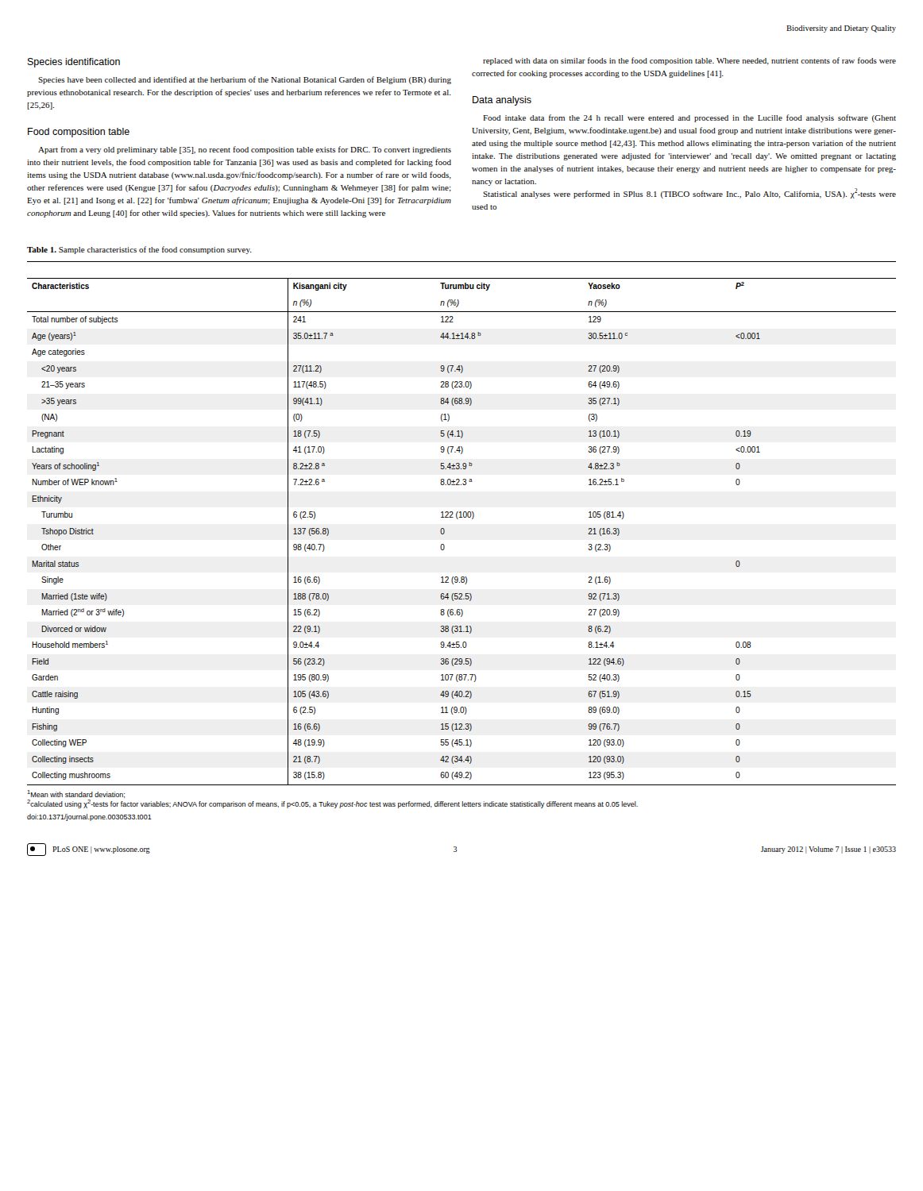Biodiversity and Dietary Quality
Species identification
Species have been collected and identified at the herbarium of the National Botanical Garden of Belgium (BR) during previous ethnobotanical research. For the description of species' uses and herbarium references we refer to Termote et al. [25,26].
Food composition table
Apart from a very old preliminary table [35], no recent food composition table exists for DRC. To convert ingredients into their nutrient levels, the food composition table for Tanzania [36] was used as basis and completed for lacking food items using the USDA nutrient database (www.nal.usda.gov/fnic/foodcomp/search). For a number of rare or wild foods, other references were used (Kengue [37] for safou (Dacryodes edulis); Cunningham & Wehmeyer [38] for palm wine; Eyo et al. [21] and Isong et al. [22] for 'fumbwa' Gnetum africanum; Enujiugha & Ayodele-Oni [39] for Tetracarpidium conophorum and Leung [40] for other wild species). Values for nutrients which were still lacking were
replaced with data on similar foods in the food composition table. Where needed, nutrient contents of raw foods were corrected for cooking processes according to the USDA guidelines [41].
Data analysis
Food intake data from the 24 h recall were entered and processed in the Lucille food analysis software (Ghent University, Gent, Belgium, www.foodintake.ugent.be) and usual food group and nutrient intake distributions were generated using the multiple source method [42,43]. This method allows eliminating the intra-person variation of the nutrient intake. The distributions generated were adjusted for 'interviewer' and 'recall day'. We omitted pregnant or lactating women in the analyses of nutrient intakes, because their energy and nutrient needs are higher to compensate for pregnancy or lactation.
Statistical analyses were performed in SPlus 8.1 (TIBCO software Inc., Palo Alto, California, USA). χ2-tests were used to
Table 1. Sample characteristics of the food consumption survey.
| Characteristics | Kisangani city | Turumbu city | Yaoseko | P 2 |
| --- | --- | --- | --- | --- |
| | n (%) | n (%) | n (%) | |
| Total number of subjects | 241 | 122 | 129 | |
| Age (years) 1 | 35.0±11.7 a | 44.1±14.8 b | 30.5±11.0 c | <0.001 |
| Age categories | | | | |
| <20 years | 27(11.2) | 9 (7.4) | 27 (20.9) | |
| 21–35 years | 117(48.5) | 28 (23.0) | 64 (49.6) | |
| >35 years | 99(41.1) | 84 (68.9) | 35 (27.1) | |
| (NA) | (0) | (1) | (3) | |
| Pregnant | 18 (7.5) | 5 (4.1) | 13 (10.1) | 0.19 |
| Lactating | 41 (17.0) | 9 (7.4) | 36 (27.9) | <0.001 |
| Years of schooling 1 | 8.2±2.8 a | 5.4±3.9 b | 4.8±2.3 b | 0 |
| Number of WEP known 1 | 7.2±2.6 a | 8.0±2.3 a | 16.2±5.1 b | 0 |
| Ethnicity | | | | |
| Turumbu | 6 (2.5) | 122 (100) | 105 (81.4) | |
| Tshopo District | 137 (56.8) | 0 | 21 (16.3) | |
| Other | 98 (40.7) | 0 | 3 (2.3) | |
| Marital status | | | | 0 |
| Single | 16 (6.6) | 12 (9.8) | 2 (1.6) | |
| Married (1ste wife) | 188 (78.0) | 64 (52.5) | 92 (71.3) | |
| Married (2 nd or 3 rd wife) | 15 (6.2) | 8 (6.6) | 27 (20.9) | |
| Divorced or widow | 22 (9.1) | 38 (31.1) | 8 (6.2) | |
| Household members 1 | 9.0±4.4 | 9.4±5.0 | 8.1±4.4 | 0.08 |
| Field | 56 (23.2) | 36 (29.5) | 122 (94.6) | 0 |
| Garden | 195 (80.9) | 107 (87.7) | 52 (40.3) | 0 |
| Cattle raising | 105 (43.6) | 49 (40.2) | 67 (51.9) | 0.15 |
| Hunting | 6 (2.5) | 11 (9.0) | 89 (69.0) | 0 |
| Fishing | 16 (6.6) | 15 (12.3) | 99 (76.7) | 0 |
| Collecting WEP | 48 (19.9) | 55 (45.1) | 120 (93.0) | 0 |
| Collecting insects | 21 (8.7) | 42 (34.4) | 120 (93.0) | 0 |
| Collecting mushrooms | 38 (15.8) | 60 (49.2) | 123 (95.3) | 0 |
1Mean with standard deviation;
2calculated using χ2-tests for factor variables; ANOVA for comparison of means, if p<0.05, a Tukey post-hoc test was performed, different letters indicate statistically different means at 0.05 level.
doi:10.1371/journal.pone.0030533.t001
PLoS ONE | www.plosone.org
3
January 2012 | Volume 7 | Issue 1 | e30533